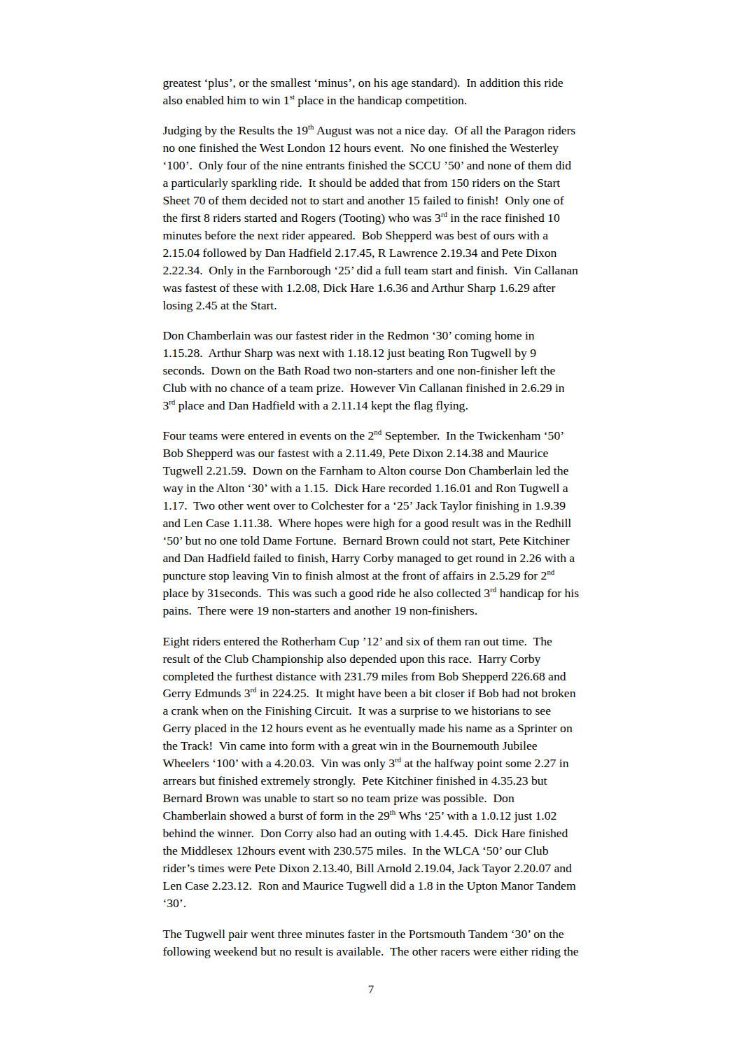greatest ‘plus’, or the smallest ‘minus’, on his age standard). In addition this ride also enabled him to win 1st place in the handicap competition.
Judging by the Results the 19th August was not a nice day. Of all the Paragon riders no one finished the West London 12 hours event. No one finished the Westerley ‘100’. Only four of the nine entrants finished the SCCU ’50’ and none of them did a particularly sparkling ride. It should be added that from 150 riders on the Start Sheet 70 of them decided not to start and another 15 failed to finish! Only one of the first 8 riders started and Rogers (Tooting) who was 3rd in the race finished 10 minutes before the next rider appeared. Bob Shepperd was best of ours with a 2.15.04 followed by Dan Hadfield 2.17.45, R Lawrence 2.19.34 and Pete Dixon 2.22.34. Only in the Farnborough ‘25’ did a full team start and finish. Vin Callanan was fastest of these with 1.2.08, Dick Hare 1.6.36 and Arthur Sharp 1.6.29 after losing 2.45 at the Start.
Don Chamberlain was our fastest rider in the Redmon ‘30’ coming home in 1.15.28. Arthur Sharp was next with 1.18.12 just beating Ron Tugwell by 9 seconds. Down on the Bath Road two non-starters and one non-finisher left the Club with no chance of a team prize. However Vin Callanan finished in 2.6.29 in 3rd place and Dan Hadfield with a 2.11.14 kept the flag flying.
Four teams were entered in events on the 2nd September. In the Twickenham ‘50’ Bob Shepperd was our fastest with a 2.11.49, Pete Dixon 2.14.38 and Maurice Tugwell 2.21.59. Down on the Farnham to Alton course Don Chamberlain led the way in the Alton ‘30’ with a 1.15. Dick Hare recorded 1.16.01 and Ron Tugwell a 1.17. Two other went over to Colchester for a ‘25’ Jack Taylor finishing in 1.9.39 and Len Case 1.11.38. Where hopes were high for a good result was in the Redhill ‘50’ but no one told Dame Fortune. Bernard Brown could not start, Pete Kitchiner and Dan Hadfield failed to finish, Harry Corby managed to get round in 2.26 with a puncture stop leaving Vin to finish almost at the front of affairs in 2.5.29 for 2nd place by 31seconds. This was such a good ride he also collected 3rd handicap for his pains. There were 19 non-starters and another 19 non-finishers.
Eight riders entered the Rotherham Cup ’12’ and six of them ran out time. The result of the Club Championship also depended upon this race. Harry Corby completed the furthest distance with 231.79 miles from Bob Shepperd 226.68 and Gerry Edmunds 3rd in 224.25. It might have been a bit closer if Bob had not broken a crank when on the Finishing Circuit. It was a surprise to we historians to see Gerry placed in the 12 hours event as he eventually made his name as a Sprinter on the Track! Vin came into form with a great win in the Bournemouth Jubilee Wheelers ‘100’ with a 4.20.03. Vin was only 3rd at the halfway point some 2.27 in arrears but finished extremely strongly. Pete Kitchiner finished in 4.35.23 but Bernard Brown was unable to start so no team prize was possible. Don Chamberlain showed a burst of form in the 29th Whs ‘25’ with a 1.0.12 just 1.02 behind the winner. Don Corry also had an outing with 1.4.45. Dick Hare finished the Middlesex 12hours event with 230.575 miles. In the WLCA ‘50’ our Club rider’s times were Pete Dixon 2.13.40, Bill Arnold 2.19.04, Jack Tayor 2.20.07 and Len Case 2.23.12. Ron and Maurice Tugwell did a 1.8 in the Upton Manor Tandem ‘30’.
The Tugwell pair went three minutes faster in the Portsmouth Tandem ‘30’ on the following weekend but no result is available. The other racers were either riding the
7